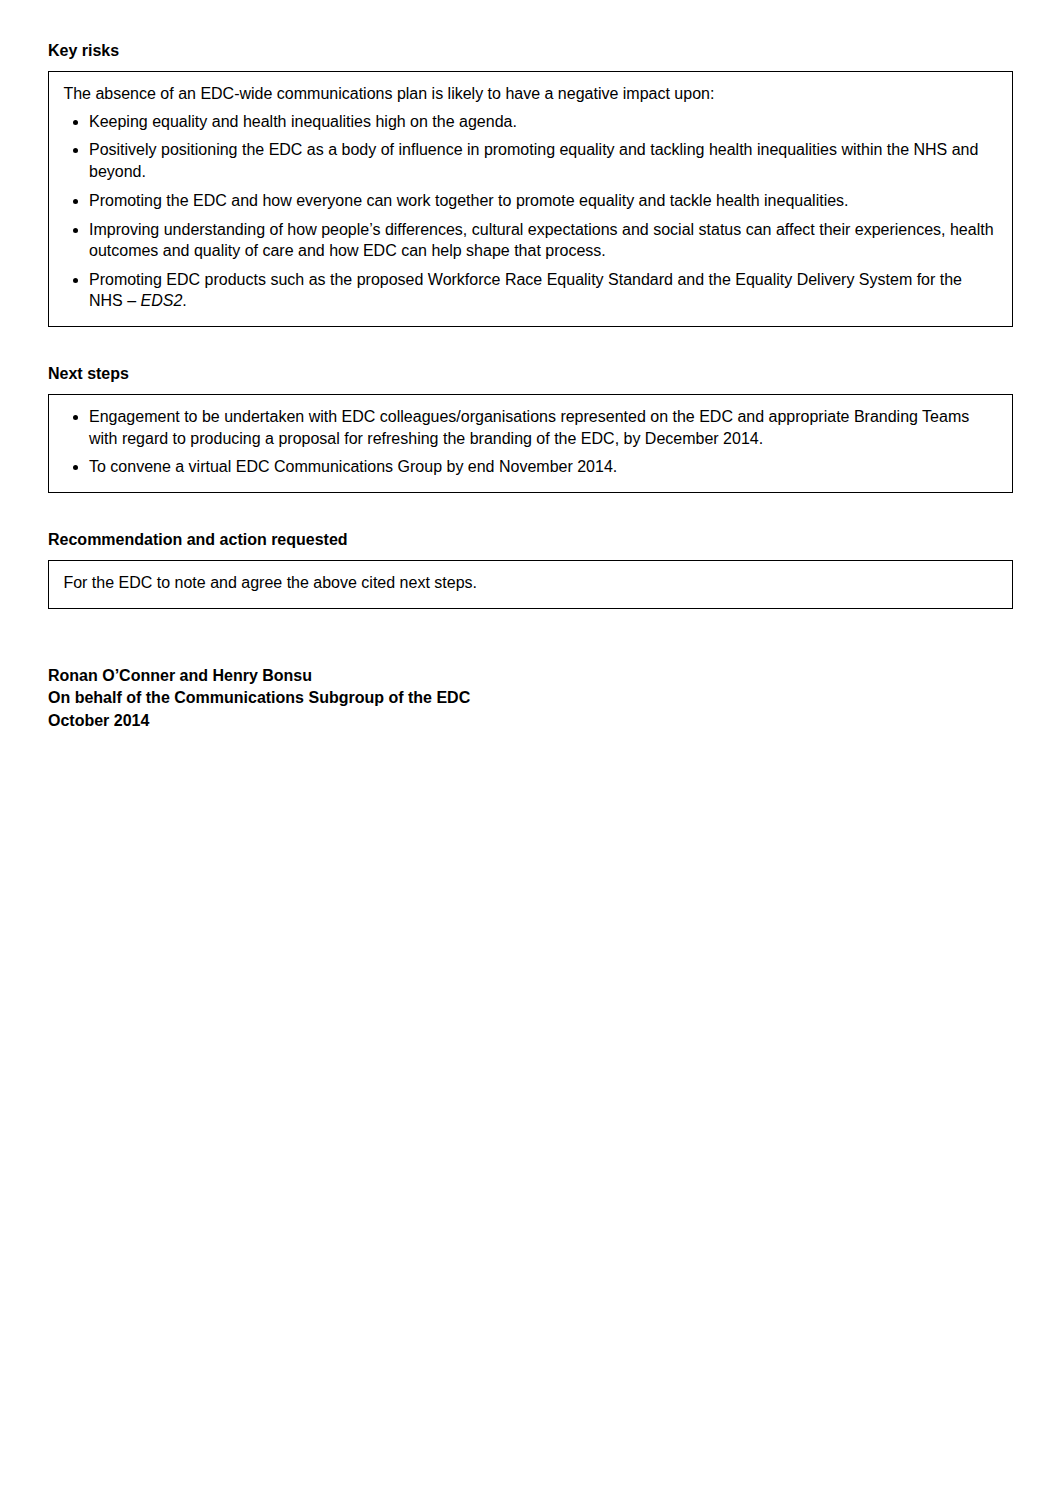Key risks
The absence of an EDC-wide communications plan is likely to have a negative impact upon:
Keeping equality and health inequalities high on the agenda.
Positively positioning the EDC as a body of influence in promoting equality and tackling health inequalities within the NHS and beyond.
Promoting the EDC and how everyone can work together to promote equality and tackle health inequalities.
Improving understanding of how people’s differences, cultural expectations and social status can affect their experiences, health outcomes and quality of care and how EDC can help shape that process.
Promoting EDC products such as the proposed Workforce Race Equality Standard and the Equality Delivery System for the NHS – EDS2.
Next steps
Engagement to be undertaken with EDC colleagues/organisations represented on the EDC and appropriate Branding Teams with regard to producing a proposal for refreshing the branding of the EDC, by December 2014.
To convene a virtual EDC Communications Group by end November 2014.
Recommendation and action requested
For the EDC to note and agree the above cited next steps.
Ronan O’Conner and Henry Bonsu
On behalf of the Communications Subgroup of the EDC
October 2014